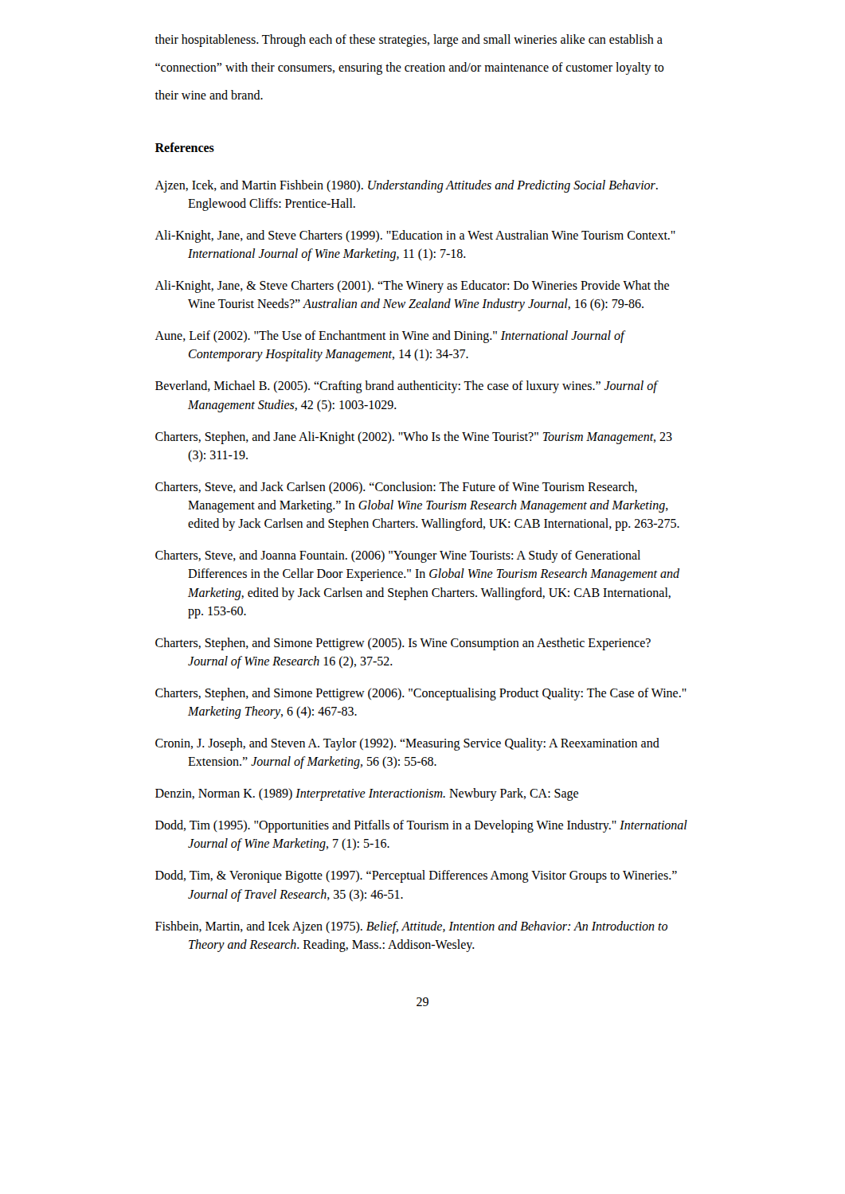their hospitableness. Through each of these strategies, large and small wineries alike can establish a “connection” with their consumers, ensuring the creation and/or maintenance of customer loyalty to their wine and brand.
References
Ajzen, Icek, and Martin Fishbein (1980). Understanding Attitudes and Predicting Social Behavior. Englewood Cliffs: Prentice-Hall.
Ali-Knight, Jane, and Steve Charters (1999). "Education in a West Australian Wine Tourism Context." International Journal of Wine Marketing, 11 (1): 7-18.
Ali-Knight, Jane, & Steve Charters (2001). “The Winery as Educator: Do Wineries Provide What the Wine Tourist Needs?” Australian and New Zealand Wine Industry Journal, 16 (6): 79-86.
Aune, Leif (2002). "The Use of Enchantment in Wine and Dining." International Journal of Contemporary Hospitality Management, 14 (1): 34-37.
Beverland, Michael B. (2005). “Crafting brand authenticity: The case of luxury wines.” Journal of Management Studies, 42 (5): 1003-1029.
Charters, Stephen, and Jane Ali-Knight (2002). "Who Is the Wine Tourist?" Tourism Management, 23 (3): 311-19.
Charters, Steve, and Jack Carlsen (2006). “Conclusion: The Future of Wine Tourism Research, Management and Marketing.” In Global Wine Tourism Research Management and Marketing, edited by Jack Carlsen and Stephen Charters. Wallingford, UK: CAB International, pp. 263-275.
Charters, Steve, and Joanna Fountain. (2006) "Younger Wine Tourists: A Study of Generational Differences in the Cellar Door Experience." In Global Wine Tourism Research Management and Marketing, edited by Jack Carlsen and Stephen Charters. Wallingford, UK: CAB International, pp. 153-60.
Charters, Stephen, and Simone Pettigrew (2005). Is Wine Consumption an Aesthetic Experience? Journal of Wine Research 16 (2), 37-52.
Charters, Stephen, and Simone Pettigrew (2006). "Conceptualising Product Quality: The Case of Wine." Marketing Theory, 6 (4): 467-83.
Cronin, J. Joseph, and Steven A. Taylor (1992). “Measuring Service Quality: A Reexamination and Extension.” Journal of Marketing, 56 (3): 55-68.
Denzin, Norman K. (1989) Interpretative Interactionism. Newbury Park, CA: Sage
Dodd, Tim (1995). "Opportunities and Pitfalls of Tourism in a Developing Wine Industry." International Journal of Wine Marketing, 7 (1): 5-16.
Dodd, Tim, & Veronique Bigotte (1997). “Perceptual Differences Among Visitor Groups to Wineries.” Journal of Travel Research, 35 (3): 46-51.
Fishbein, Martin, and Icek Ajzen (1975). Belief, Attitude, Intention and Behavior: An Introduction to Theory and Research. Reading, Mass.: Addison-Wesley.
29